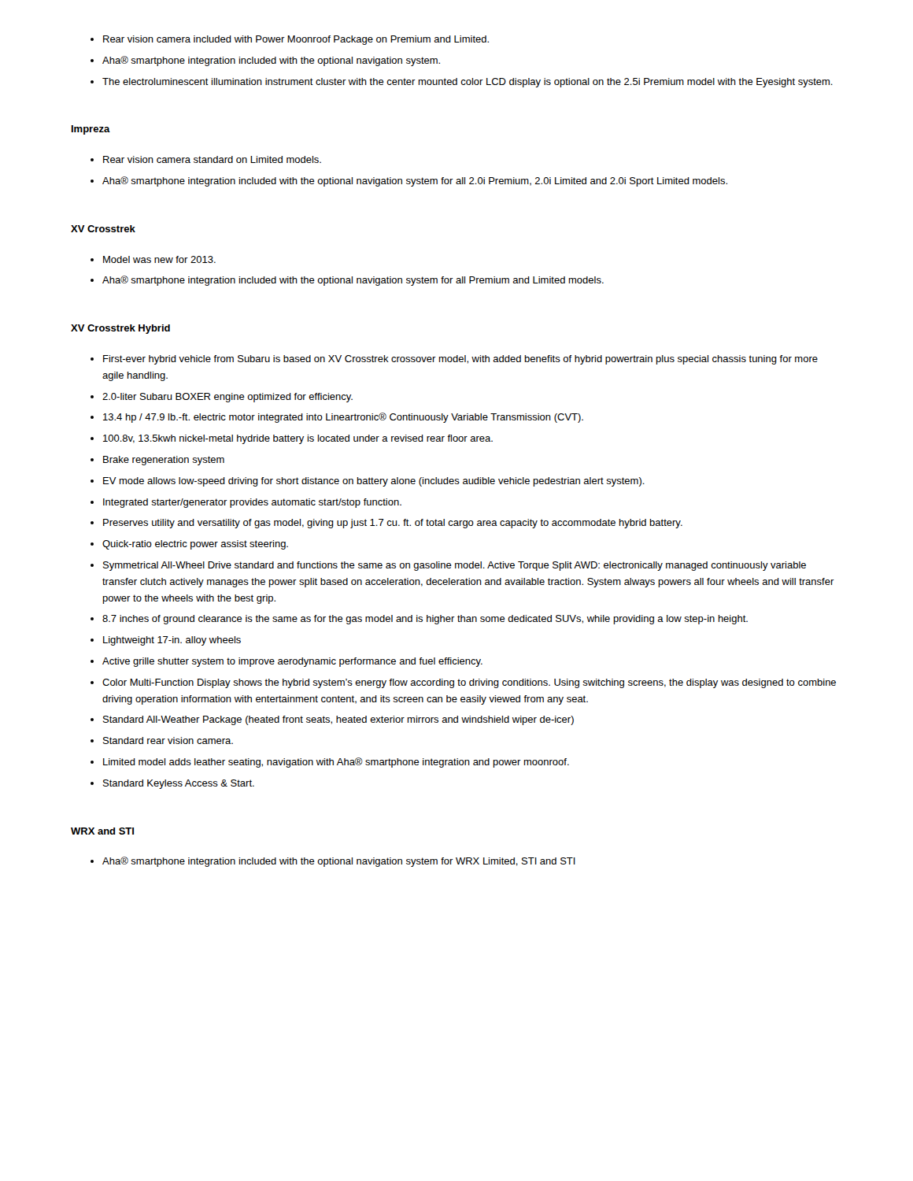Rear vision camera included with Power Moonroof Package on Premium and Limited.
Aha® smartphone integration included with the optional navigation system.
The electroluminescent illumination instrument cluster with the center mounted color LCD display is optional on the 2.5i Premium model with the Eyesight system.
Impreza
Rear vision camera standard on Limited models.
Aha® smartphone integration included with the optional navigation system for all 2.0i Premium, 2.0i Limited and 2.0i Sport Limited models.
XV Crosstrek
Model was new for 2013.
Aha® smartphone integration included with the optional navigation system for all Premium and Limited models.
XV Crosstrek Hybrid
First-ever hybrid vehicle from Subaru is based on XV Crosstrek crossover model, with added benefits of hybrid powertrain plus special chassis tuning for more agile handling.
2.0-liter Subaru BOXER engine optimized for efficiency.
13.4 hp / 47.9 lb.-ft. electric motor integrated into Lineartronic® Continuously Variable Transmission (CVT).
100.8v, 13.5kwh nickel-metal hydride battery is located under a revised rear floor area.
Brake regeneration system
EV mode allows low-speed driving for short distance on battery alone (includes audible vehicle pedestrian alert system).
Integrated starter/generator provides automatic start/stop function.
Preserves utility and versatility of gas model, giving up just 1.7 cu. ft. of total cargo area capacity to accommodate hybrid battery.
Quick-ratio electric power assist steering.
Symmetrical All-Wheel Drive standard and functions the same as on gasoline model. Active Torque Split AWD: electronically managed continuously variable transfer clutch actively manages the power split based on acceleration, deceleration and available traction. System always powers all four wheels and will transfer power to the wheels with the best grip.
8.7 inches of ground clearance is the same as for the gas model and is higher than some dedicated SUVs, while providing a low step-in height.
Lightweight 17-in. alloy wheels
Active grille shutter system to improve aerodynamic performance and fuel efficiency.
Color Multi-Function Display shows the hybrid system’s energy flow according to driving conditions. Using switching screens, the display was designed to combine driving operation information with entertainment content, and its screen can be easily viewed from any seat.
Standard All-Weather Package (heated front seats, heated exterior mirrors and windshield wiper de-icer)
Standard rear vision camera.
Limited model adds leather seating, navigation with Aha® smartphone integration and power moonroof.
Standard Keyless Access & Start.
WRX and STI
Aha® smartphone integration included with the optional navigation system for WRX Limited, STI and STI